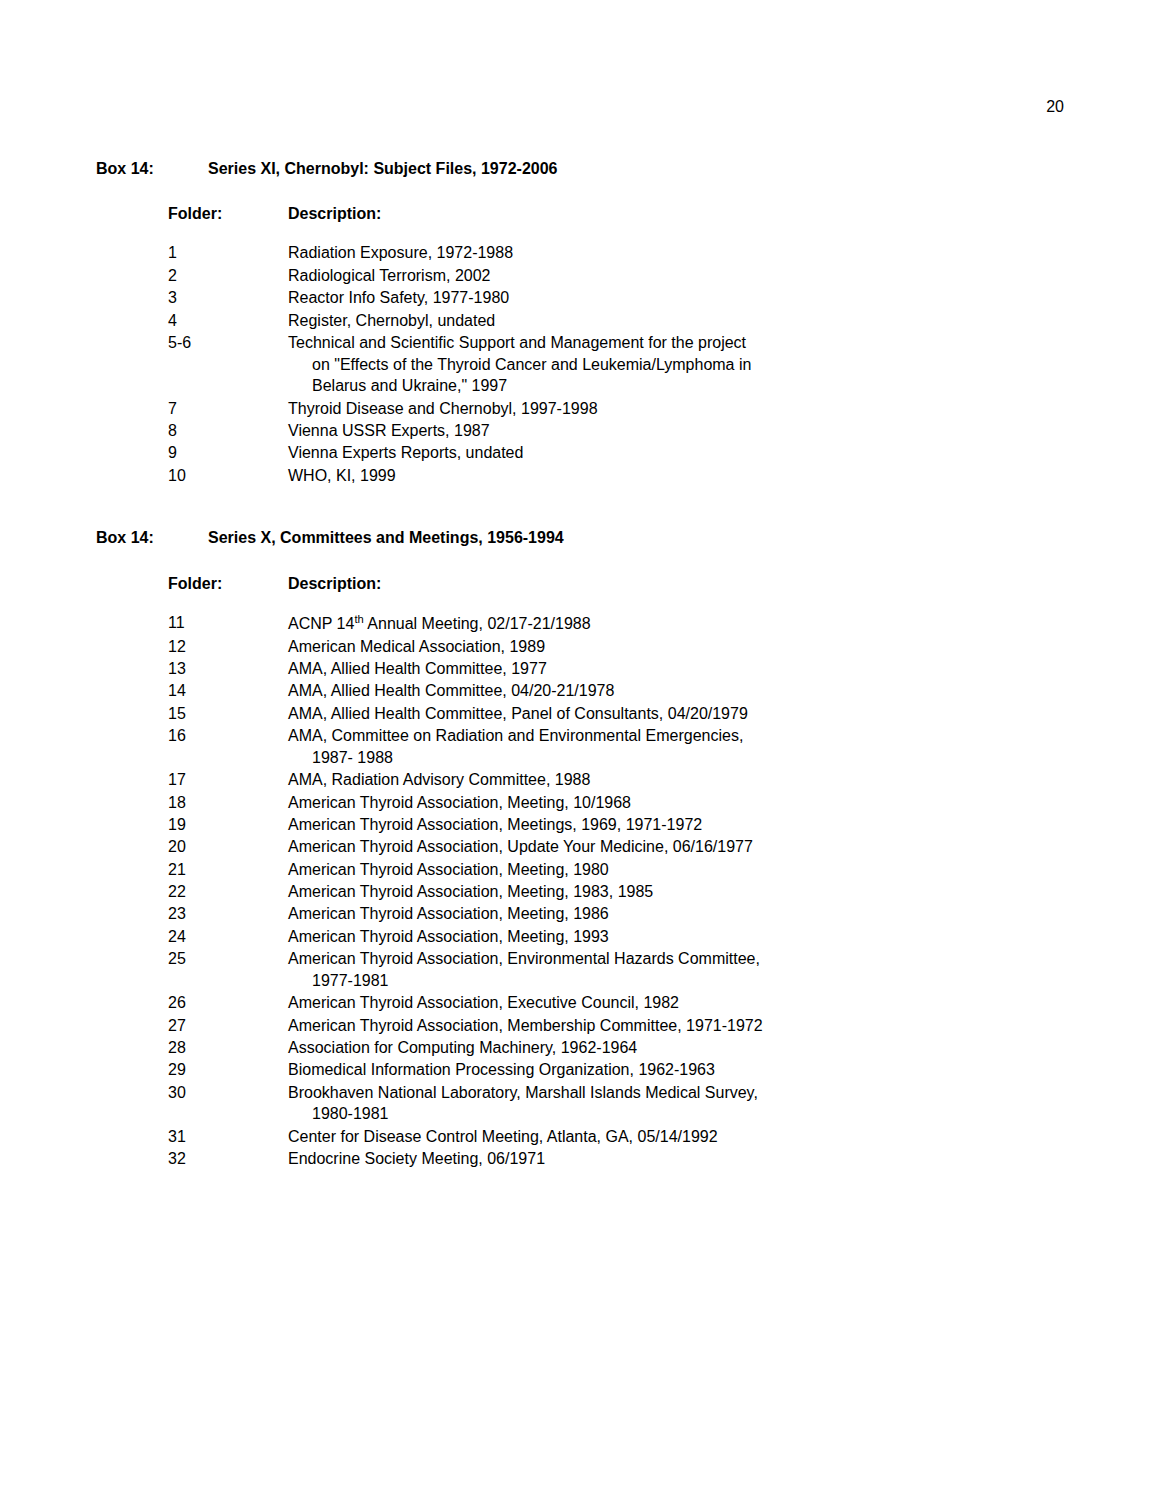20
Box 14: Series XI, Chernobyl: Subject Files, 1972-2006
| Folder: | Description: |
| --- | --- |
| 1 | Radiation Exposure, 1972-1988 |
| 2 | Radiological Terrorism, 2002 |
| 3 | Reactor Info Safety, 1977-1980 |
| 4 | Register, Chernobyl, undated |
| 5-6 | Technical and Scientific Support and Management for the project on "Effects of the Thyroid Cancer and Leukemia/Lymphoma in Belarus and Ukraine," 1997 |
| 7 | Thyroid Disease and Chernobyl, 1997-1998 |
| 8 | Vienna USSR Experts, 1987 |
| 9 | Vienna Experts Reports, undated |
| 10 | WHO, KI, 1999 |
Box 14: Series X, Committees and Meetings, 1956-1994
| Folder: | Description: |
| --- | --- |
| 11 | ACNP 14 th Annual Meeting, 02/17-21/1988 |
| 12 | American Medical Association, 1989 |
| 13 | AMA, Allied Health Committee, 1977 |
| 14 | AMA, Allied Health Committee, 04/20-21/1978 |
| 15 | AMA, Allied Health Committee, Panel of Consultants, 04/20/1979 |
| 16 | AMA, Committee on Radiation and Environmental Emergencies, 1987- 1988 |
| 17 | AMA, Radiation Advisory Committee, 1988 |
| 18 | American Thyroid Association, Meeting, 10/1968 |
| 19 | American Thyroid Association, Meetings, 1969, 1971-1972 |
| 20 | American Thyroid Association, Update Your Medicine, 06/16/1977 |
| 21 | American Thyroid Association, Meeting, 1980 |
| 22 | American Thyroid Association, Meeting, 1983, 1985 |
| 23 | American Thyroid Association, Meeting, 1986 |
| 24 | American Thyroid Association, Meeting, 1993 |
| 25 | American Thyroid Association, Environmental Hazards Committee, 1977-1981 |
| 26 | American Thyroid Association, Executive Council, 1982 |
| 27 | American Thyroid Association, Membership Committee, 1971-1972 |
| 28 | Association for Computing Machinery, 1962-1964 |
| 29 | Biomedical Information Processing Organization, 1962-1963 |
| 30 | Brookhaven National Laboratory, Marshall Islands Medical Survey, 1980-1981 |
| 31 | Center for Disease Control Meeting, Atlanta, GA, 05/14/1992 |
| 32 | Endocrine Society Meeting, 06/1971 |